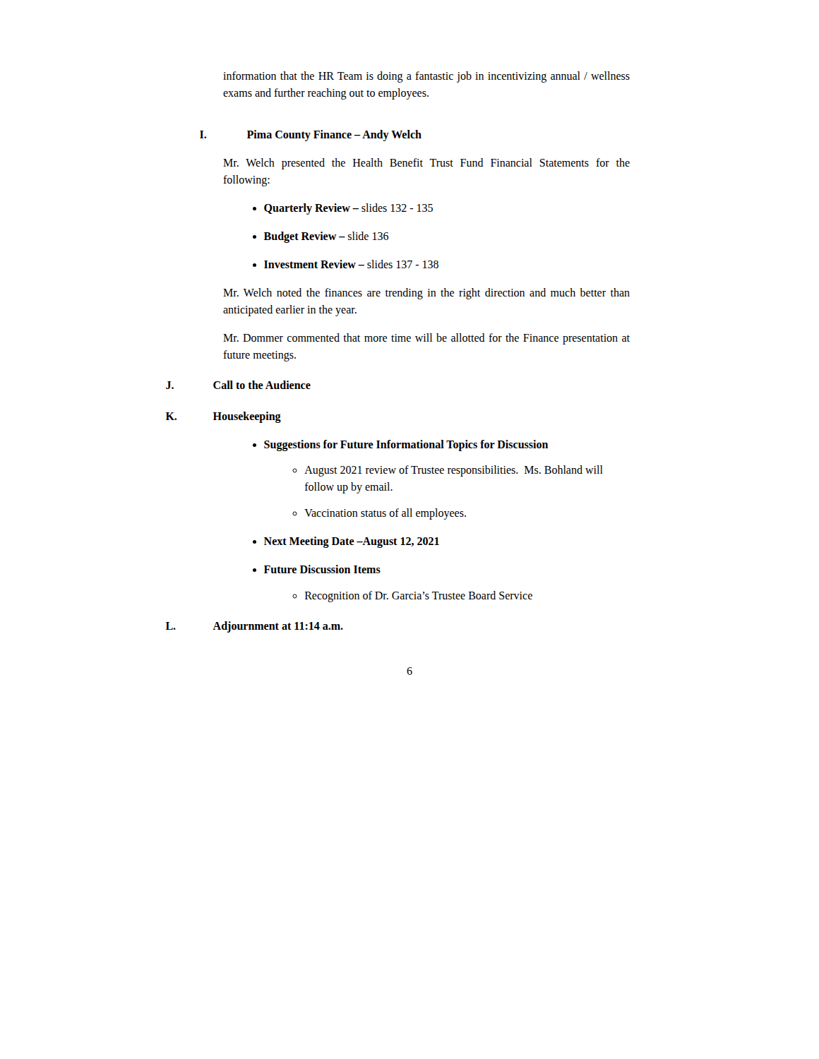information that the HR Team is doing a fantastic job in incentivizing annual / wellness exams and further reaching out to employees.
I. Pima County Finance – Andy Welch
Mr. Welch presented the Health Benefit Trust Fund Financial Statements for the following:
Quarterly Review – slides 132 - 135
Budget Review – slide 136
Investment Review – slides 137 - 138
Mr. Welch noted the finances are trending in the right direction and much better than anticipated earlier in the year.
Mr. Dommer commented that more time will be allotted for the Finance presentation at future meetings.
J. Call to the Audience
K. Housekeeping
Suggestions for Future Informational Topics for Discussion
August 2021 review of Trustee responsibilities. Ms. Bohland will follow up by email.
Vaccination status of all employees.
Next Meeting Date –August 12, 2021
Future Discussion Items
Recognition of Dr. Garcia’s Trustee Board Service
L. Adjournment at 11:14 a.m.
6